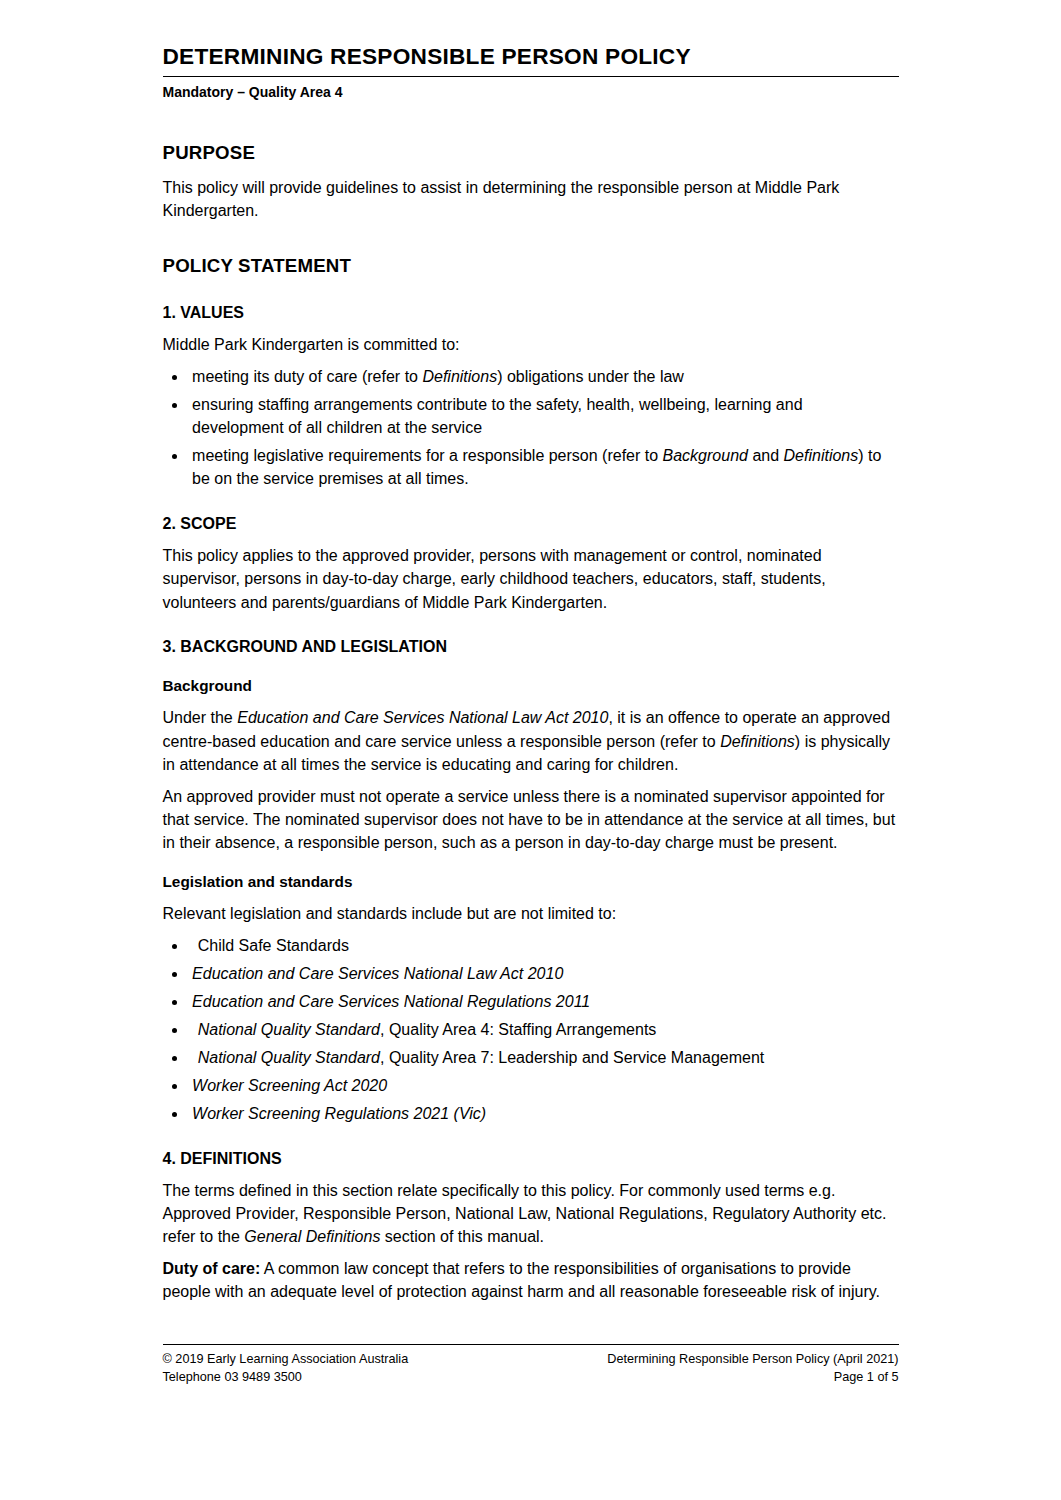DETERMINING RESPONSIBLE PERSON POLICY
Mandatory – Quality Area 4
PURPOSE
This policy will provide guidelines to assist in determining the responsible person at Middle Park Kindergarten.
POLICY STATEMENT
1. VALUES
Middle Park Kindergarten is committed to:
meeting its duty of care (refer to Definitions) obligations under the law
ensuring staffing arrangements contribute to the safety, health, wellbeing, learning and development of all children at the service
meeting legislative requirements for a responsible person (refer to Background and Definitions) to be on the service premises at all times.
2. SCOPE
This policy applies to the approved provider, persons with management or control, nominated supervisor, persons in day-to-day charge, early childhood teachers, educators, staff, students, volunteers and parents/guardians of Middle Park Kindergarten.
3. BACKGROUND AND LEGISLATION
Background
Under the Education and Care Services National Law Act 2010, it is an offence to operate an approved centre-based education and care service unless a responsible person (refer to Definitions) is physically in attendance at all times the service is educating and caring for children.
An approved provider must not operate a service unless there is a nominated supervisor appointed for that service. The nominated supervisor does not have to be in attendance at the service at all times, but in their absence, a responsible person, such as a person in day-to-day charge must be present.
Legislation and standards
Relevant legislation and standards include but are not limited to:
Child Safe Standards
Education and Care Services National Law Act 2010
Education and Care Services National Regulations 2011
National Quality Standard, Quality Area 4: Staffing Arrangements
National Quality Standard, Quality Area 7: Leadership and Service Management
Worker Screening Act 2020
Worker Screening Regulations 2021 (Vic)
4. DEFINITIONS
The terms defined in this section relate specifically to this policy. For commonly used terms e.g. Approved Provider, Responsible Person, National Law, National Regulations, Regulatory Authority etc. refer to the General Definitions section of this manual.
Duty of care: A common law concept that refers to the responsibilities of organisations to provide people with an adequate level of protection against harm and all reasonable foreseeable risk of injury.
© 2019 Early Learning Association Australia Telephone 03 9489 3500
Determining Responsible Person Policy (April 2021) Page 1 of 5